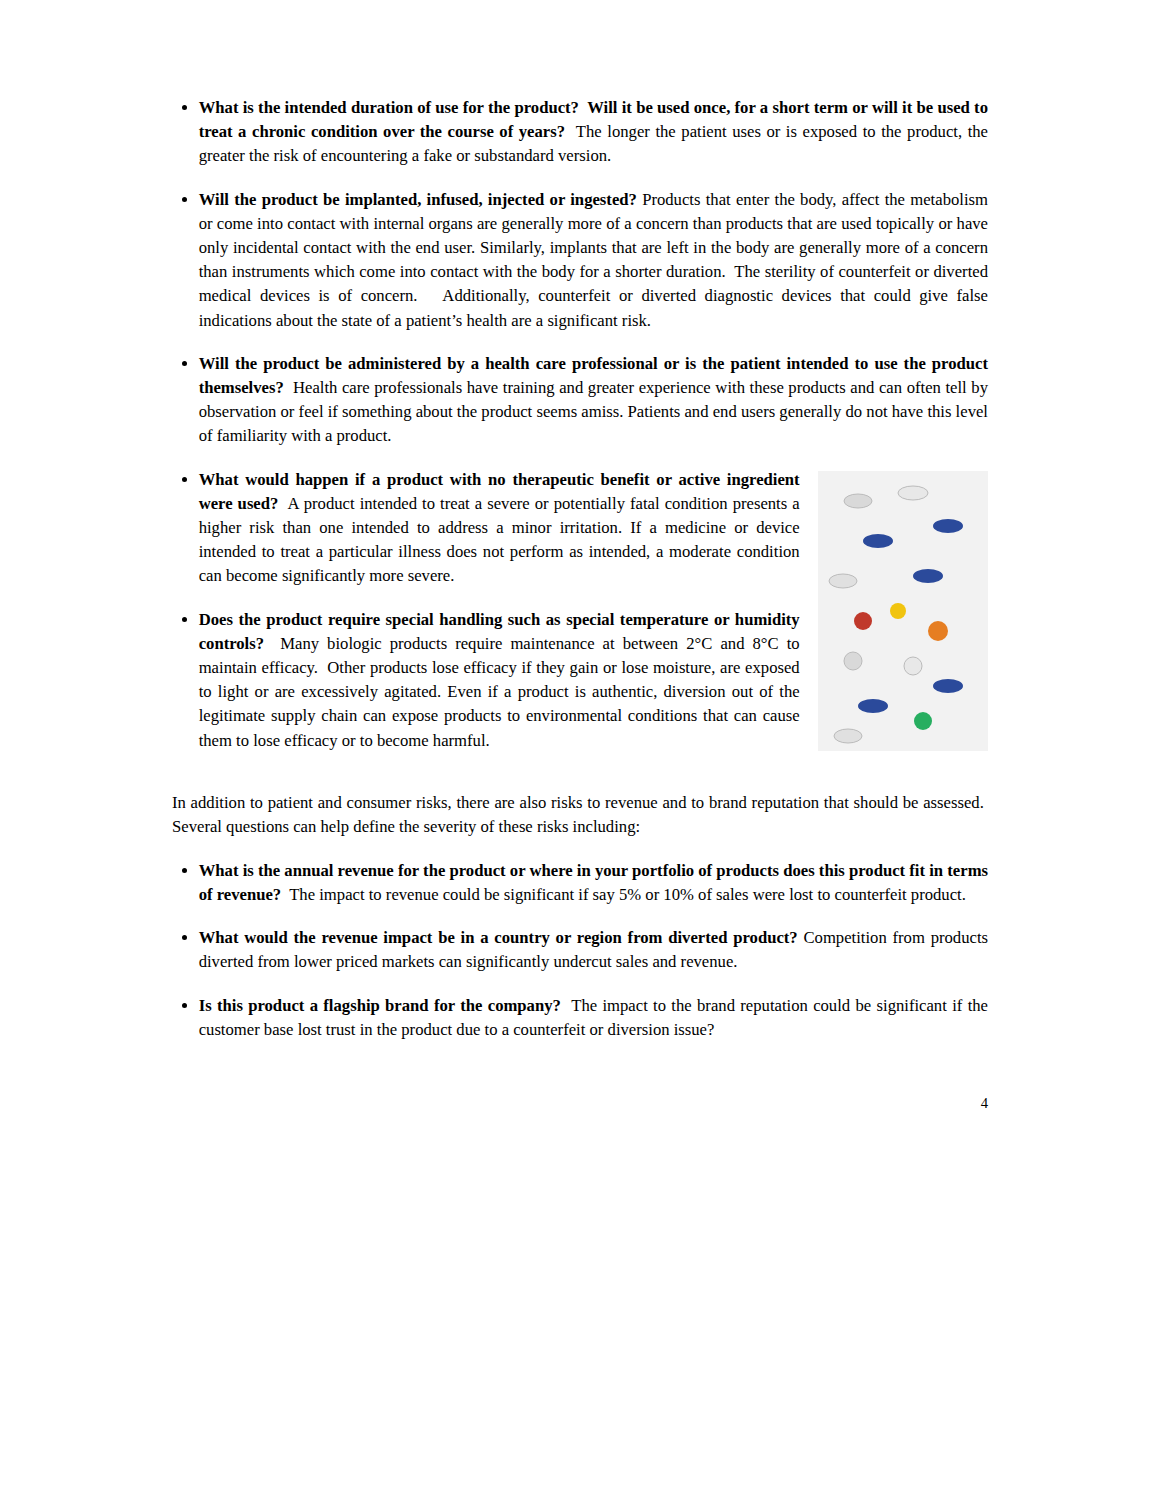What is the intended duration of use for the product? Will it be used once, for a short term or will it be used to treat a chronic condition over the course of years? The longer the patient uses or is exposed to the product, the greater the risk of encountering a fake or substandard version.
Will the product be implanted, infused, injected or ingested? Products that enter the body, affect the metabolism or come into contact with internal organs are generally more of a concern than products that are used topically or have only incidental contact with the end user. Similarly, implants that are left in the body are generally more of a concern than instruments which come into contact with the body for a shorter duration. The sterility of counterfeit or diverted medical devices is of concern. Additionally, counterfeit or diverted diagnostic devices that could give false indications about the state of a patient’s health are a significant risk.
Will the product be administered by a health care professional or is the patient intended to use the product themselves? Health care professionals have training and greater experience with these products and can often tell by observation or feel if something about the product seems amiss. Patients and end users generally do not have this level of familiarity with a product.
What would happen if a product with no therapeutic benefit or active ingredient were used? A product intended to treat a severe or potentially fatal condition presents a higher risk than one intended to address a minor irritation. If a medicine or device intended to treat a particular illness does not perform as intended, a moderate condition can become significantly more severe.
Does the product require special handling such as special temperature or humidity controls? Many biologic products require maintenance at between 2°C and 8°C to maintain efficacy. Other products lose efficacy if they gain or lose moisture, are exposed to light or are excessively agitated. Even if a product is authentic, diversion out of the legitimate supply chain can expose products to environmental conditions that can cause them to lose efficacy or to become harmful.
In addition to patient and consumer risks, there are also risks to revenue and to brand reputation that should be assessed. Several questions can help define the severity of these risks including:
What is the annual revenue for the product or where in your portfolio of products does this product fit in terms of revenue? The impact to revenue could be significant if say 5% or 10% of sales were lost to counterfeit product.
What would the revenue impact be in a country or region from diverted product? Competition from products diverted from lower priced markets can significantly undercut sales and revenue.
Is this product a flagship brand for the company? The impact to the brand reputation could be significant if the customer base lost trust in the product due to a counterfeit or diversion issue?
4